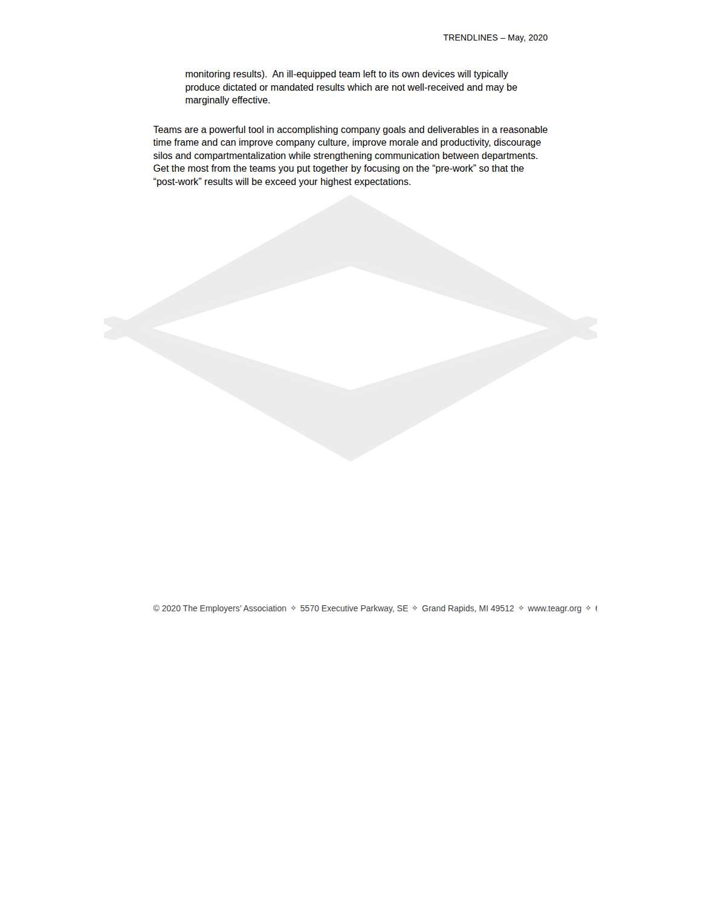TRENDLINES – May, 2020
monitoring results). An ill-equipped team left to its own devices will typically produce dictated or mandated results which are not well-received and may be marginally effective.
Teams are a powerful tool in accomplishing company goals and deliverables in a reasonable time frame and can improve company culture, improve morale and productivity, discourage silos and compartmentalization while strengthening communication between departments. Get the most from the teams you put together by focusing on the “pre-work” so that the “post-work” results will be exceed your highest expectations.
© 2020 The Employers’ Association ✧ 5570 Executive Parkway, SE ✧ Grand Rapids, MI 49512 ✧ www.teagr.org ✧ 616.698.1167
4